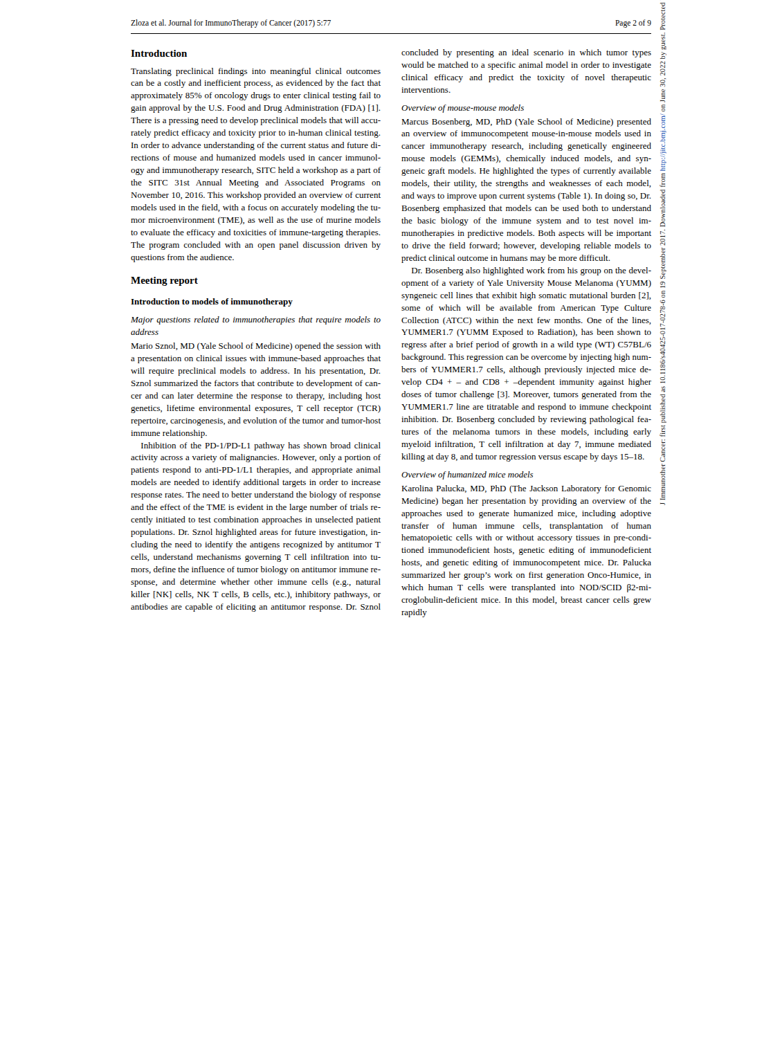J Immunother Cancer: first published as 10.1186/s40425-017-0278-6 on 19 September 2017. Downloaded from http://jitc.bmj.com/ on June 30, 2022 by guest. Protected by copyright.
Zloza et al. Journal for ImmunoTherapy of Cancer (2017) 5:77 Page 2 of 9
Introduction
Translating preclinical findings into meaningful clinical outcomes can be a costly and inefficient process, as evidenced by the fact that approximately 85% of oncology drugs to enter clinical testing fail to gain approval by the U.S. Food and Drug Administration (FDA) [1]. There is a pressing need to develop preclinical models that will accurately predict efficacy and toxicity prior to in-human clinical testing. In order to advance understanding of the current status and future directions of mouse and humanized models used in cancer immunology and immunotherapy research, SITC held a workshop as a part of the SITC 31st Annual Meeting and Associated Programs on November 10, 2016. This workshop provided an overview of current models used in the field, with a focus on accurately modeling the tumor microenvironment (TME), as well as the use of murine models to evaluate the efficacy and toxicities of immune-targeting therapies. The program concluded with an open panel discussion driven by questions from the audience.
Meeting report
Introduction to models of immunotherapy
Major questions related to immunotherapies that require models to address
Mario Sznol, MD (Yale School of Medicine) opened the session with a presentation on clinical issues with immune-based approaches that will require preclinical models to address. In his presentation, Dr. Sznol summarized the factors that contribute to development of cancer and can later determine the response to therapy, including host genetics, lifetime environmental exposures, T cell receptor (TCR) repertoire, carcinogenesis, and evolution of the tumor and tumor-host immune relationship.
Inhibition of the PD-1/PD-L1 pathway has shown broad clinical activity across a variety of malignancies. However, only a portion of patients respond to anti-PD-1/L1 therapies, and appropriate animal models are needed to identify additional targets in order to increase response rates. The need to better understand the biology of response and the effect of the TME is evident in the large number of trials recently initiated to test combination approaches in unselected patient populations. Dr. Sznol highlighted areas for future investigation, including the need to identify the antigens recognized by antitumor T cells, understand mechanisms governing T cell infiltration into tumors, define the influence of tumor biology on antitumor immune response, and determine whether other immune cells (e.g., natural killer [NK] cells, NK T cells, B cells, etc.), inhibitory pathways, or antibodies are capable of eliciting an antitumor response. Dr. Sznol concluded by presenting an ideal scenario in which tumor types would be matched to a specific animal model in order to investigate clinical efficacy and predict the toxicity of novel therapeutic interventions.
Overview of mouse-mouse models
Marcus Bosenberg, MD, PhD (Yale School of Medicine) presented an overview of immunocompetent mouse-in-mouse models used in cancer immunotherapy research, including genetically engineered mouse models (GEMMs), chemically induced models, and syngeneic graft models. He highlighted the types of currently available models, their utility, the strengths and weaknesses of each model, and ways to improve upon current systems (Table 1). In doing so, Dr. Bosenberg emphasized that models can be used both to understand the basic biology of the immune system and to test novel immunotherapies in predictive models. Both aspects will be important to drive the field forward; however, developing reliable models to predict clinical outcome in humans may be more difficult.
Dr. Bosenberg also highlighted work from his group on the development of a variety of Yale University Mouse Melanoma (YUMM) syngeneic cell lines that exhibit high somatic mutational burden [2], some of which will be available from American Type Culture Collection (ATCC) within the next few months. One of the lines, YUMMER1.7 (YUMM Exposed to Radiation), has been shown to regress after a brief period of growth in a wild type (WT) C57BL/6 background. This regression can be overcome by injecting high numbers of YUMMER1.7 cells, although previously injected mice develop CD4 + – and CD8 + –dependent immunity against higher doses of tumor challenge [3]. Moreover, tumors generated from the YUMMER1.7 line are titratable and respond to immune checkpoint inhibition. Dr. Bosenberg concluded by reviewing pathological features of the melanoma tumors in these models, including early myeloid infiltration, T cell infiltration at day 7, immune mediated killing at day 8, and tumor regression versus escape by days 15–18.
Overview of humanized mice models
Karolina Palucka, MD, PhD (The Jackson Laboratory for Genomic Medicine) began her presentation by providing an overview of the approaches used to generate humanized mice, including adoptive transfer of human immune cells, transplantation of human hematopoietic cells with or without accessory tissues in pre-conditioned immunodeficient hosts, genetic editing of immunodeficient hosts, and genetic editing of immunocompetent mice. Dr. Palucka summarized her group’s work on first generation Onco-Humice, in which human T cells were transplanted into NOD/SCID β2-microglobulin-deficient mice. In this model, breast cancer cells grew rapidly